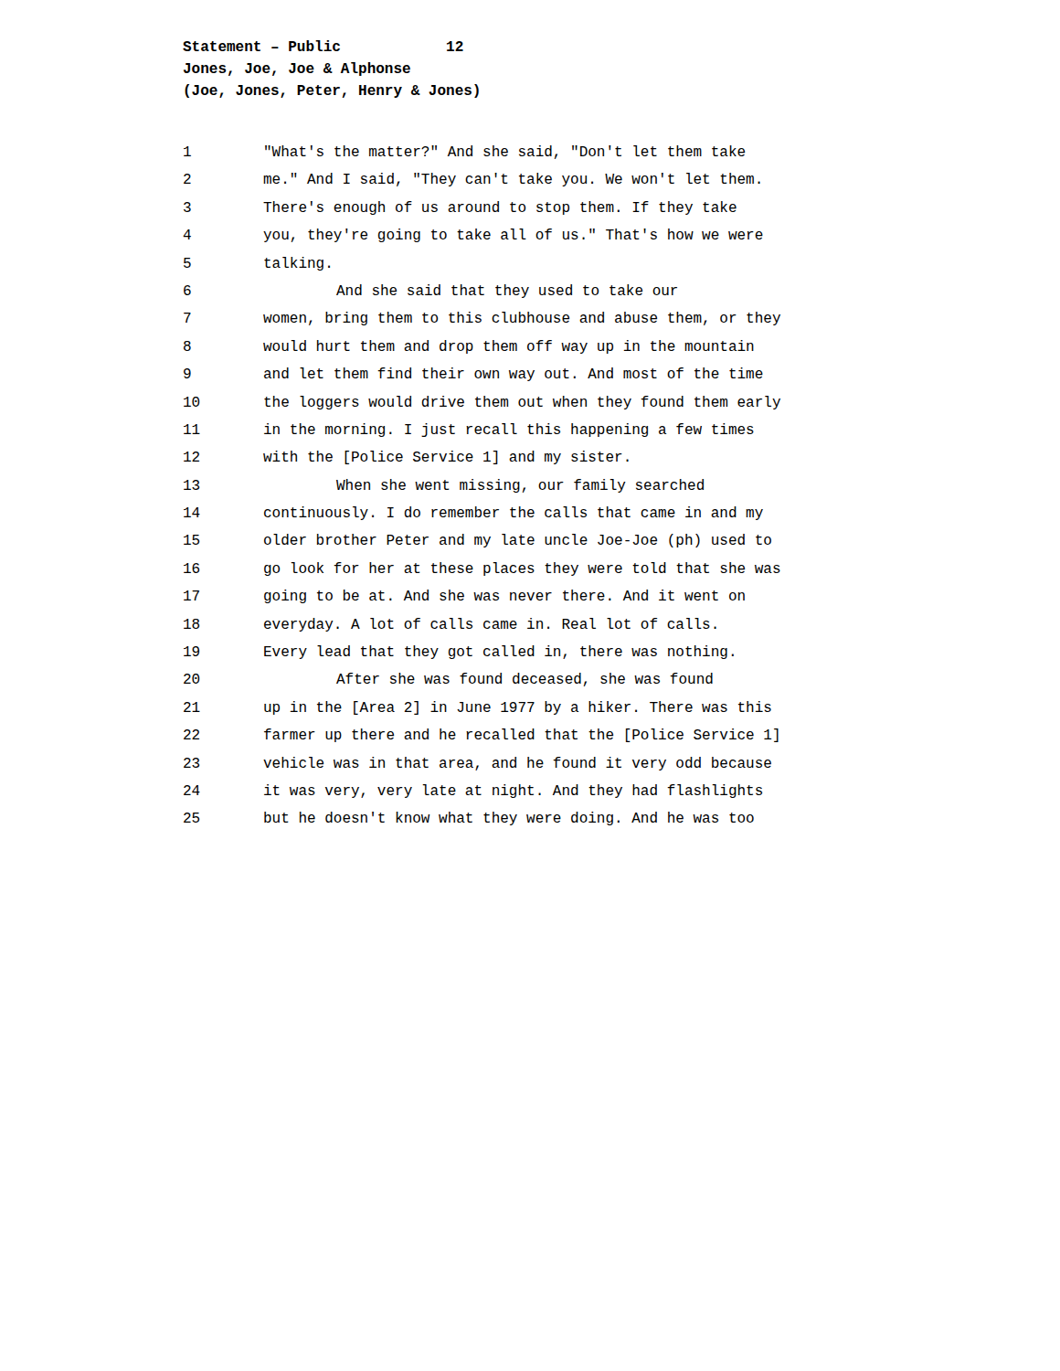Statement – Public 12 Jones, Joe, Joe & Alphonse (Joe, Jones, Peter, Henry & Jones)
"What's the matter?" And she said, "Don't let them take
me." And I said, "They can't take you. We won't let them.
There's enough of us around to stop them. If they take
you, they're going to take all of us." That's how we were
talking.
And she said that they used to take our
women, bring them to this clubhouse and abuse them, or they
would hurt them and drop them off way up in the mountain
and let them find their own way out. And most of the time
the loggers would drive them out when they found them early
in the morning. I just recall this happening a few times
with the [Police Service 1] and my sister.
When she went missing, our family searched
continuously. I do remember the calls that came in and my
older brother Peter and my late uncle Joe-Joe (ph) used to
go look for her at these places they were told that she was
going to be at. And she was never there. And it went on
everyday. A lot of calls came in. Real lot of calls.
Every lead that they got called in, there was nothing.
After she was found deceased, she was found
up in the [Area 2] in June 1977 by a hiker. There was this
farmer up there and he recalled that the [Police Service 1]
vehicle was in that area, and he found it very odd because
it was very, very late at night. And they had flashlights
but he doesn't know what they were doing. And he was too